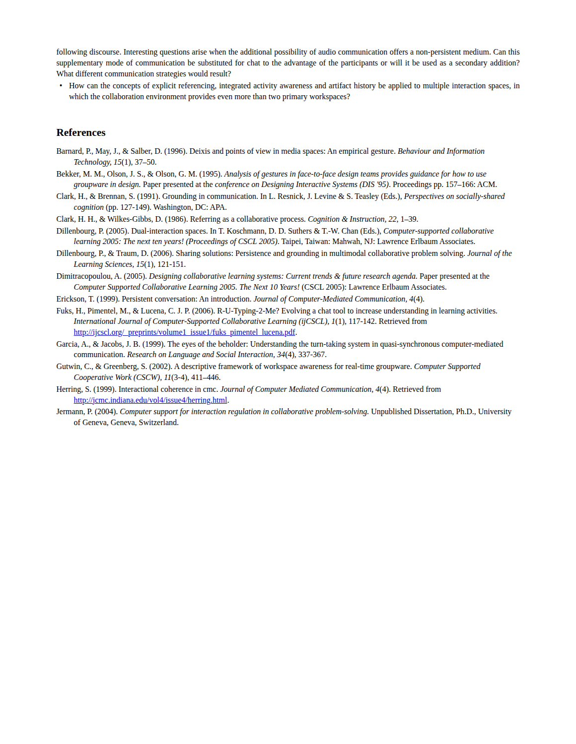following discourse. Interesting questions arise when the additional possibility of audio communication offers a non-persistent medium. Can this supplementary mode of communication be substituted for chat to the advantage of the participants or will it be used as a secondary addition? What different communication strategies would result?
How can the concepts of explicit referencing, integrated activity awareness and artifact history be applied to multiple interaction spaces, in which the collaboration environment provides even more than two primary workspaces?
References
Barnard, P., May, J., & Salber, D. (1996). Deixis and points of view in media spaces: An empirical gesture. Behaviour and Information Technology, 15(1), 37–50.
Bekker, M. M., Olson, J. S., & Olson, G. M. (1995). Analysis of gestures in face-to-face design teams provides guidance for how to use groupware in design. Paper presented at the conference on Designing Interactive Systems (DIS '95). Proceedings pp. 157–166: ACM.
Clark, H., & Brennan, S. (1991). Grounding in communication. In L. Resnick, J. Levine & S. Teasley (Eds.), Perspectives on socially-shared cognition (pp. 127-149). Washington, DC: APA.
Clark, H. H., & Wilkes-Gibbs, D. (1986). Referring as a collaborative process. Cognition & Instruction, 22, 1–39.
Dillenbourg, P. (2005). Dual-interaction spaces. In T. Koschmann, D. D. Suthers & T.-W. Chan (Eds.), Computer-supported collaborative learning 2005: The next ten years! (Proceedings of CSCL 2005). Taipei, Taiwan: Mahwah, NJ: Lawrence Erlbaum Associates.
Dillenbourg, P., & Traum, D. (2006). Sharing solutions: Persistence and grounding in multimodal collaborative problem solving. Journal of the Learning Sciences, 15(1), 121-151.
Dimitracopoulou, A. (2005). Designing collaborative learning systems: Current trends & future research agenda. Paper presented at the Computer Supported Collaborative Learning 2005. The Next 10 Years! (CSCL 2005): Lawrence Erlbaum Associates.
Erickson, T. (1999). Persistent conversation: An introduction. Journal of Computer-Mediated Communication, 4(4).
Fuks, H., Pimentel, M., & Lucena, C. J. P. (2006). R-U-Typing-2-Me? Evolving a chat tool to increase understanding in learning activities. International Journal of Computer-Supported Collaborative Learning (ijCSCL), 1(1), 117-142. Retrieved from http://ijcscl.org/_preprints/volume1_issue1/fuks_pimentel_lucena.pdf.
Garcia, A., & Jacobs, J. B. (1999). The eyes of the beholder: Understanding the turn-taking system in quasi-synchronous computer-mediated communication. Research on Language and Social Interaction, 34(4), 337-367.
Gutwin, C., & Greenberg, S. (2002). A descriptive framework of workspace awareness for real-time groupware. Computer Supported Cooperative Work (CSCW), 11(3-4), 411–446.
Herring, S. (1999). Interactional coherence in cmc. Journal of Computer Mediated Communication, 4(4). Retrieved from http://jcmc.indiana.edu/vol4/issue4/herring.html.
Jermann, P. (2004). Computer support for interaction regulation in collaborative problem-solving. Unpublished Dissertation, Ph.D., University of Geneva, Geneva, Switzerland.